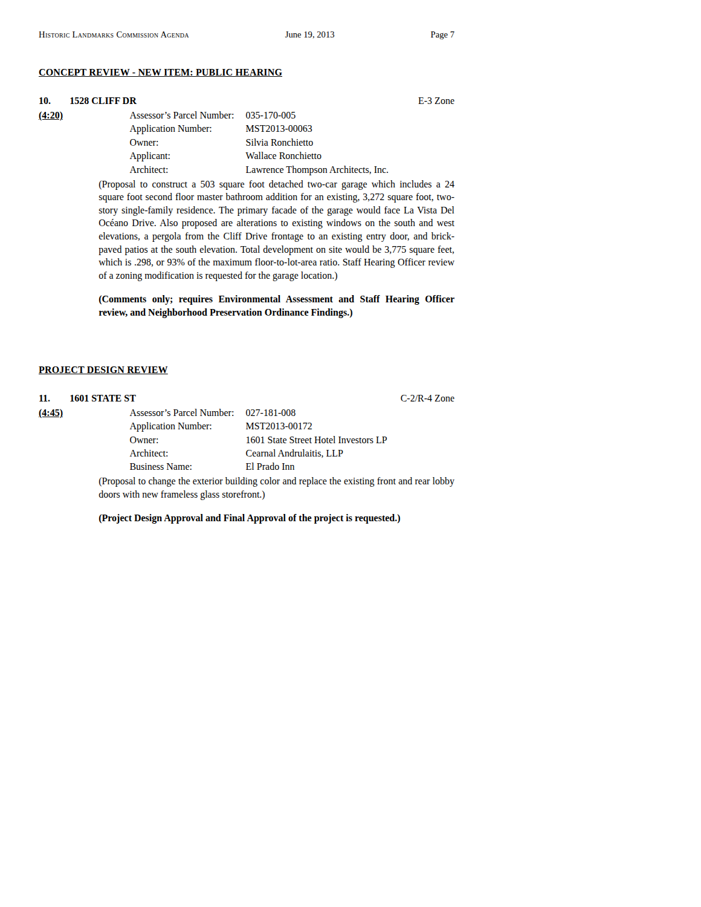Historic Landmarks Commission Agenda
June 19, 2013
Page 7
CONCEPT REVIEW - NEW ITEM: PUBLIC HEARING
10. 1528 CLIFF DR E-3 Zone
(4:20)
| Assessor’s Parcel Number: | 035-170-005 |
| Application Number: | MST2013-00063 |
| Owner: | Silvia Ronchietto |
| Applicant: | Wallace Ronchietto |
| Architect: | Lawrence Thompson Architects, Inc. |
(Proposal to construct a 503 square foot detached two-car garage which includes a 24 square foot second floor master bathroom addition for an existing, 3,272 square foot, two-story single-family residence. The primary facade of the garage would face La Vista Del Océano Drive. Also proposed are alterations to existing windows on the south and west elevations, a pergola from the Cliff Drive frontage to an existing entry door, and brick-paved patios at the south elevation. Total development on site would be 3,775 square feet, which is .298, or 93% of the maximum floor-to-lot-area ratio. Staff Hearing Officer review of a zoning modification is requested for the garage location.)
(Comments only; requires Environmental Assessment and Staff Hearing Officer review, and Neighborhood Preservation Ordinance Findings.)
PROJECT DESIGN REVIEW
11. 1601 STATE ST C-2/R-4 Zone
(4:45)
| Assessor’s Parcel Number: | 027-181-008 |
| Application Number: | MST2013-00172 |
| Owner: | 1601 State Street Hotel Investors LP |
| Architect: | Cearnal Andrulaitis, LLP |
| Business Name: | El Prado Inn |
(Proposal to change the exterior building color and replace the existing front and rear lobby doors with new frameless glass storefront.)
(Project Design Approval and Final Approval of the project is requested.)